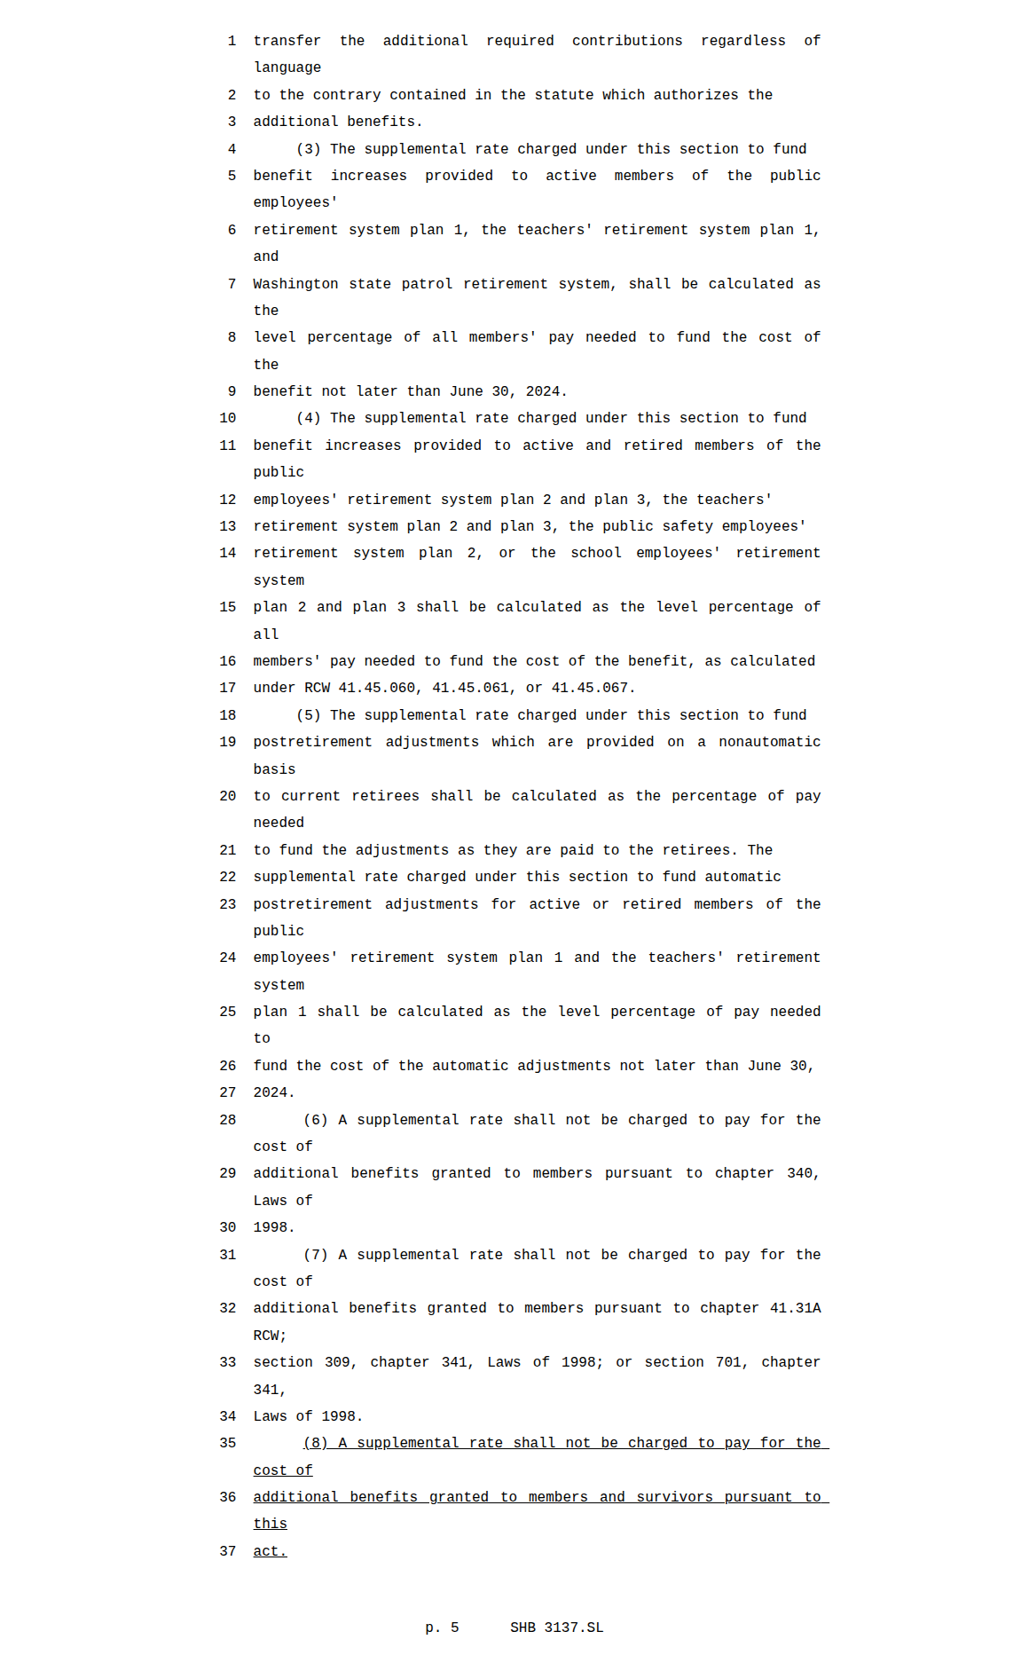transfer the additional required contributions regardless of language
to the contrary contained in the statute which authorizes the
additional benefits.
(3) The supplemental rate charged under this section to fund
benefit increases provided to active members of the public employees'
retirement system plan 1, the teachers' retirement system plan 1, and
Washington state patrol retirement system, shall be calculated as the
level percentage of all members' pay needed to fund the cost of the
benefit not later than June 30, 2024.
(4) The supplemental rate charged under this section to fund
benefit increases provided to active and retired members of the public
employees' retirement system plan 2 and plan 3, the teachers'
retirement system plan 2 and plan 3, the public safety employees'
retirement system plan 2, or the school employees' retirement system
plan 2 and plan 3 shall be calculated as the level percentage of all
members' pay needed to fund the cost of the benefit, as calculated
under RCW 41.45.060, 41.45.061, or 41.45.067.
(5) The supplemental rate charged under this section to fund
postretirement adjustments which are provided on a nonautomatic basis
to current retirees shall be calculated as the percentage of pay needed
to fund the adjustments as they are paid to the retirees. The
supplemental rate charged under this section to fund automatic
postretirement adjustments for active or retired members of the public
employees' retirement system plan 1 and the teachers' retirement system
plan 1 shall be calculated as the level percentage of pay needed to
fund the cost of the automatic adjustments not later than June 30,
2024.
(6) A supplemental rate shall not be charged to pay for the cost of
additional benefits granted to members pursuant to chapter 340, Laws of
1998.
(7) A supplemental rate shall not be charged to pay for the cost of
additional benefits granted to members pursuant to chapter 41.31A RCW;
section 309, chapter 341, Laws of 1998; or section 701, chapter 341,
Laws of 1998.
(8) A supplemental rate shall not be charged to pay for the cost of
additional benefits granted to members and survivors pursuant to this
act.
p. 5 SHB 3137.SL